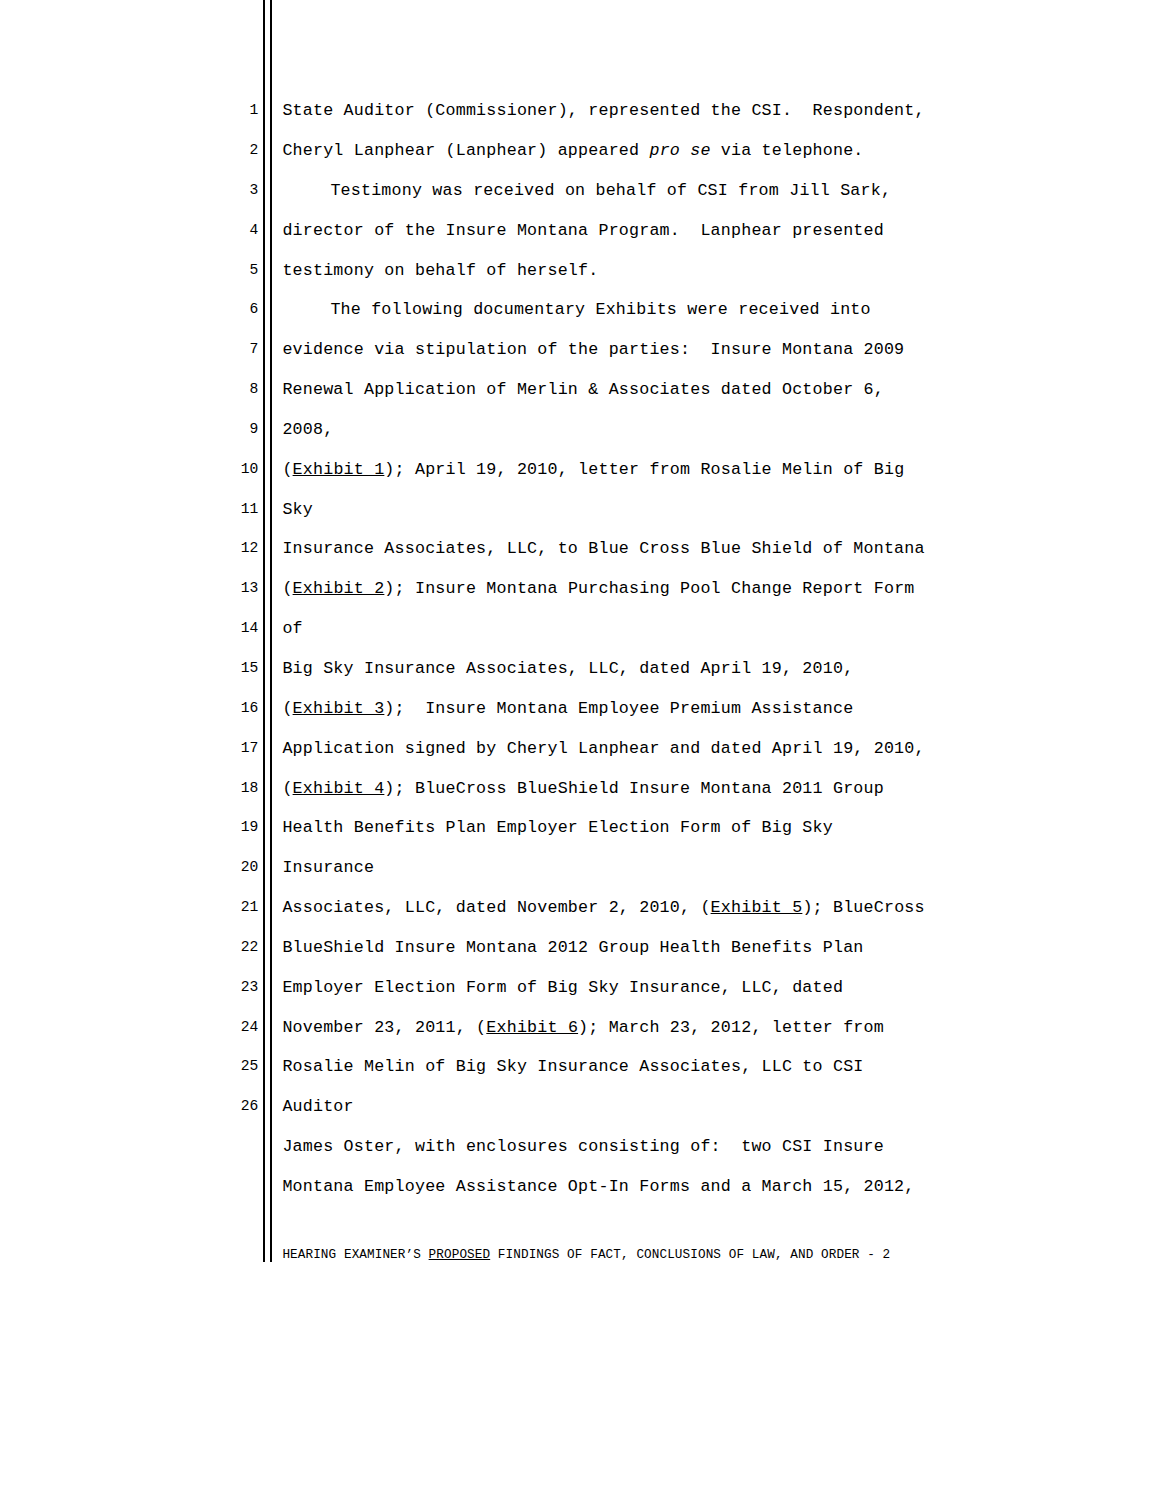1 2 3 4 5 6 7 8 9 10 11 12 13 14 15 16 17 18 19 20 21 22 23 24 25 26
State Auditor (Commissioner), represented the CSI. Respondent,
Cheryl Lanphear (Lanphear) appeared pro se via telephone.
Testimony was received on behalf of CSI from Jill Sark,
director of the Insure Montana Program. Lanphear presented
testimony on behalf of herself.
The following documentary Exhibits were received into
evidence via stipulation of the parties: Insure Montana 2009
Renewal Application of Merlin & Associates dated October 6, 2008,
(Exhibit 1); April 19, 2010, letter from Rosalie Melin of Big Sky
Insurance Associates, LLC, to Blue Cross Blue Shield of Montana
(Exhibit 2); Insure Montana Purchasing Pool Change Report Form of
Big Sky Insurance Associates, LLC, dated April 19, 2010,
(Exhibit 3); Insure Montana Employee Premium Assistance
Application signed by Cheryl Lanphear and dated April 19, 2010,
(Exhibit 4); BlueCross BlueShield Insure Montana 2011 Group
Health Benefits Plan Employer Election Form of Big Sky Insurance
Associates, LLC, dated November 2, 2010, (Exhibit 5); BlueCross
BlueShield Insure Montana 2012 Group Health Benefits Plan
Employer Election Form of Big Sky Insurance, LLC, dated
November 23, 2011, (Exhibit 6); March 23, 2012, letter from
Rosalie Melin of Big Sky Insurance Associates, LLC to CSI Auditor
James Oster, with enclosures consisting of: two CSI Insure
Montana Employee Assistance Opt-In Forms and a March 15, 2012,
HEARING EXAMINER’S PROPOSED FINDINGS OF FACT, CONCLUSIONS OF LAW, AND ORDER - 2